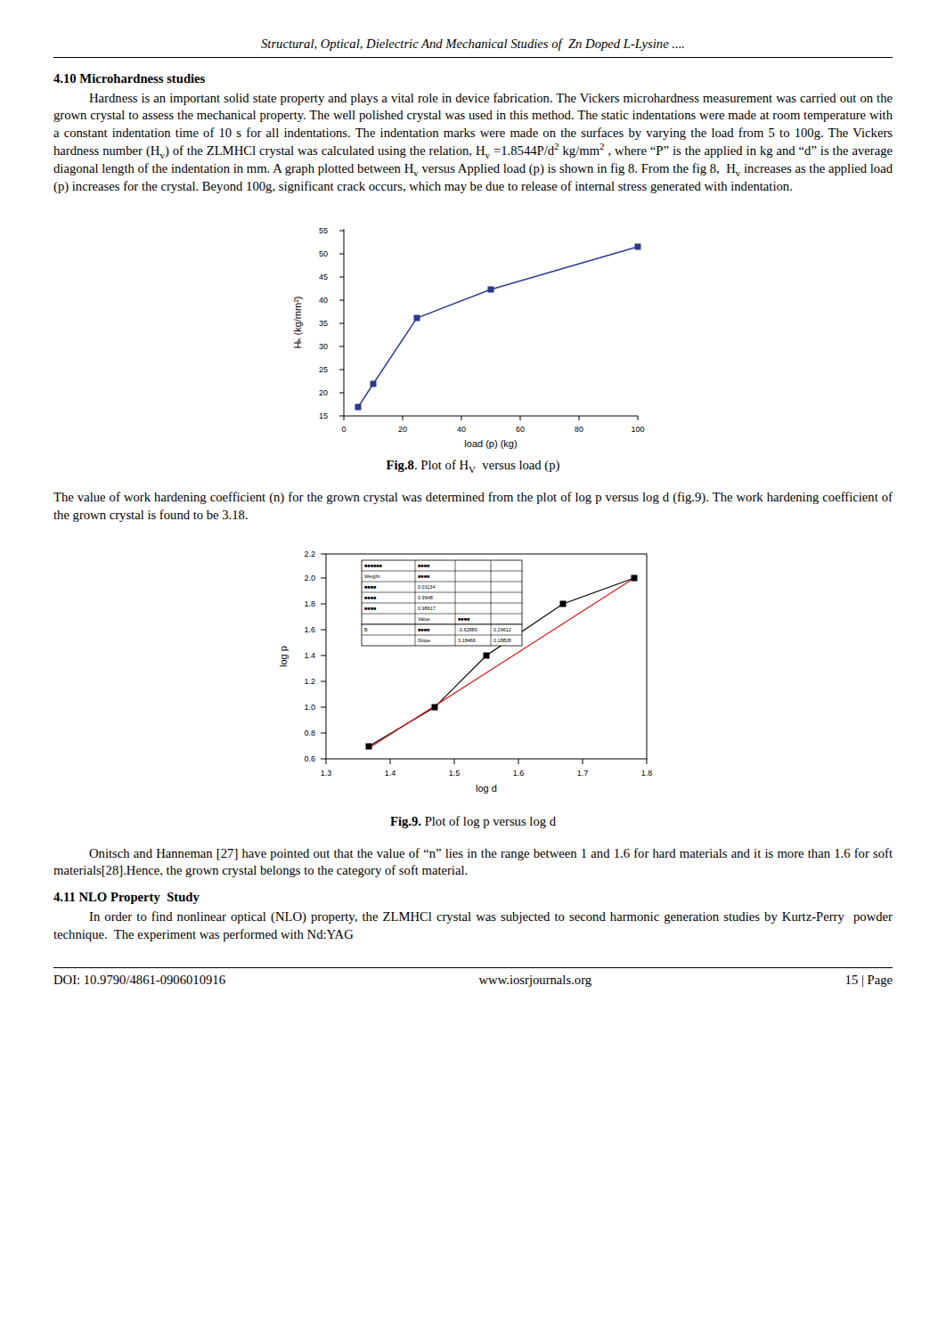Structural, Optical, Dielectric And Mechanical Studies of Zn Doped L-Lysine ....
4.10 Microhardness studies
Hardness is an important solid state property and plays a vital role in device fabrication. The Vickers microhardness measurement was carried out on the grown crystal to assess the mechanical property. The well polished crystal was used in this method. The static indentations were made at room temperature with a constant indentation time of 10 s for all indentations. The indentation marks were made on the surfaces by varying the load from 5 to 100g. The Vickers hardness number (Hv) of the ZLMHCl crystal was calculated using the relation, Hv =1.8544P/d2 kg/mm2 , where “P” is the applied in kg and “d” is the average diagonal length of the indentation in mm. A graph plotted between Hv versus Applied load (p) is shown in fig 8. From the fig 8, Hv increases as the applied load (p) increases for the crystal. Beyond 100g, significant crack occurs, which may be due to release of internal stress generated with indentation.
15 20 25 30 35 40 45 50 55 0 20 40 60 80 100 load (p) (kg) Hₕ (kg/mm²)
Fig.8. Plot of HV versus load (p)
The value of work hardening coefficient (n) for the grown crystal was determined from the plot of log p versus log d (fig.9). The work hardening coefficient of the grown crystal is found to be 3.18.
0.6 0.8 1.0 1.2 1.4 1.6 1.8 2.0 2.2 1.3 1.4 1.5 1.6 1.7 1.8 log d log p ■■■■■■ ■■■■ Weight ■■■■ ■■■■ 0.01134 ■■■■ 0.9948 ■■■■ 0.98617 Value ■■■■ B ■■■■ -3.62889 0.29612 Slope 3.18466 0.18828
Fig.9. Plot of log p versus log d
Onitsch and Hanneman [27] have pointed out that the value of “n” lies in the range between 1 and 1.6 for hard materials and it is more than 1.6 for soft materials[28].Hence, the grown crystal belongs to the category of soft material.
4.11 NLO Property Study
In order to find nonlinear optical (NLO) property, the ZLMHCl crystal was subjected to second harmonic generation studies by Kurtz-Perry powder technique. The experiment was performed with Nd:YAG
DOI: 10.9790/4861-0906010916
www.iosrjournals.org
15 | Page